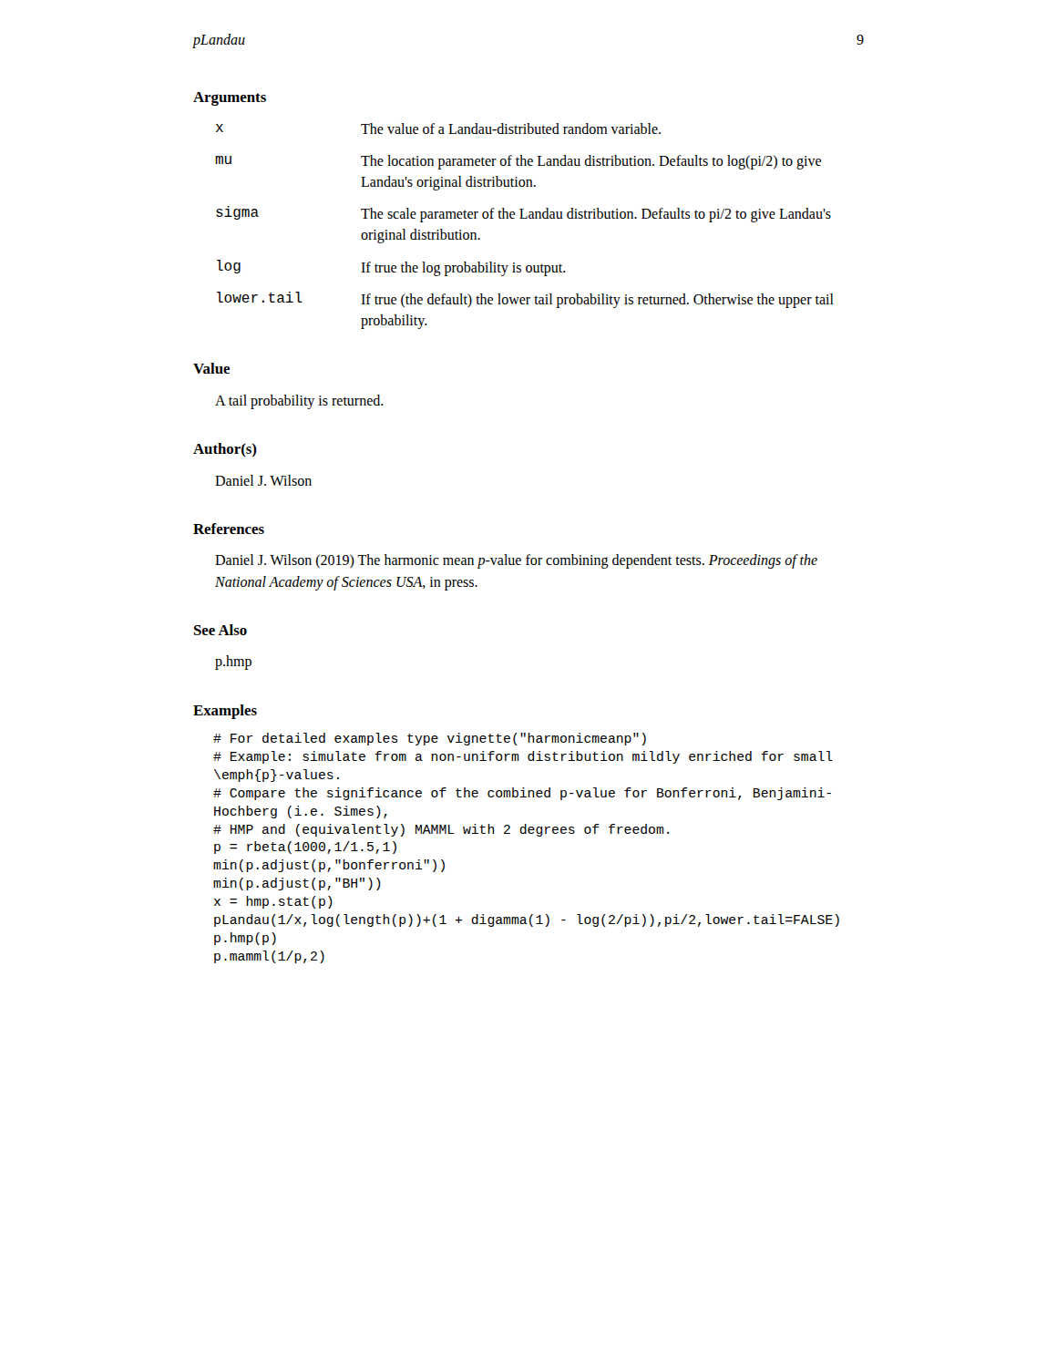pLandau 9
Arguments
x
The value of a Landau-distributed random variable.
mu
The location parameter of the Landau distribution. Defaults to log(pi/2) to give Landau's original distribution.
sigma
The scale parameter of the Landau distribution. Defaults to pi/2 to give Landau's original distribution.
log
If true the log probability is output.
lower.tail
If true (the default) the lower tail probability is returned. Otherwise the upper tail probability.
Value
A tail probability is returned.
Author(s)
Daniel J. Wilson
References
Daniel J. Wilson (2019) The harmonic mean p-value for combining dependent tests. Proceedings of the National Academy of Sciences USA, in press.
See Also
p.hmp
Examples
# For detailed examples type vignette("harmonicmeanp")
# Example: simulate from a non-uniform distribution mildly enriched for small \emph{p}-values.
# Compare the significance of the combined p-value for Bonferroni, Benjamini-Hochberg (i.e. Simes),
# HMP and (equivalently) MAMML with 2 degrees of freedom.
p = rbeta(1000,1/1.5,1)
min(p.adjust(p,"bonferroni"))
min(p.adjust(p,"BH"))
x = hmp.stat(p)
pLandau(1/x,log(length(p))+(1 + digamma(1) - log(2/pi)),pi/2,lower.tail=FALSE)
p.hmp(p)
p.mamml(1/p,2)